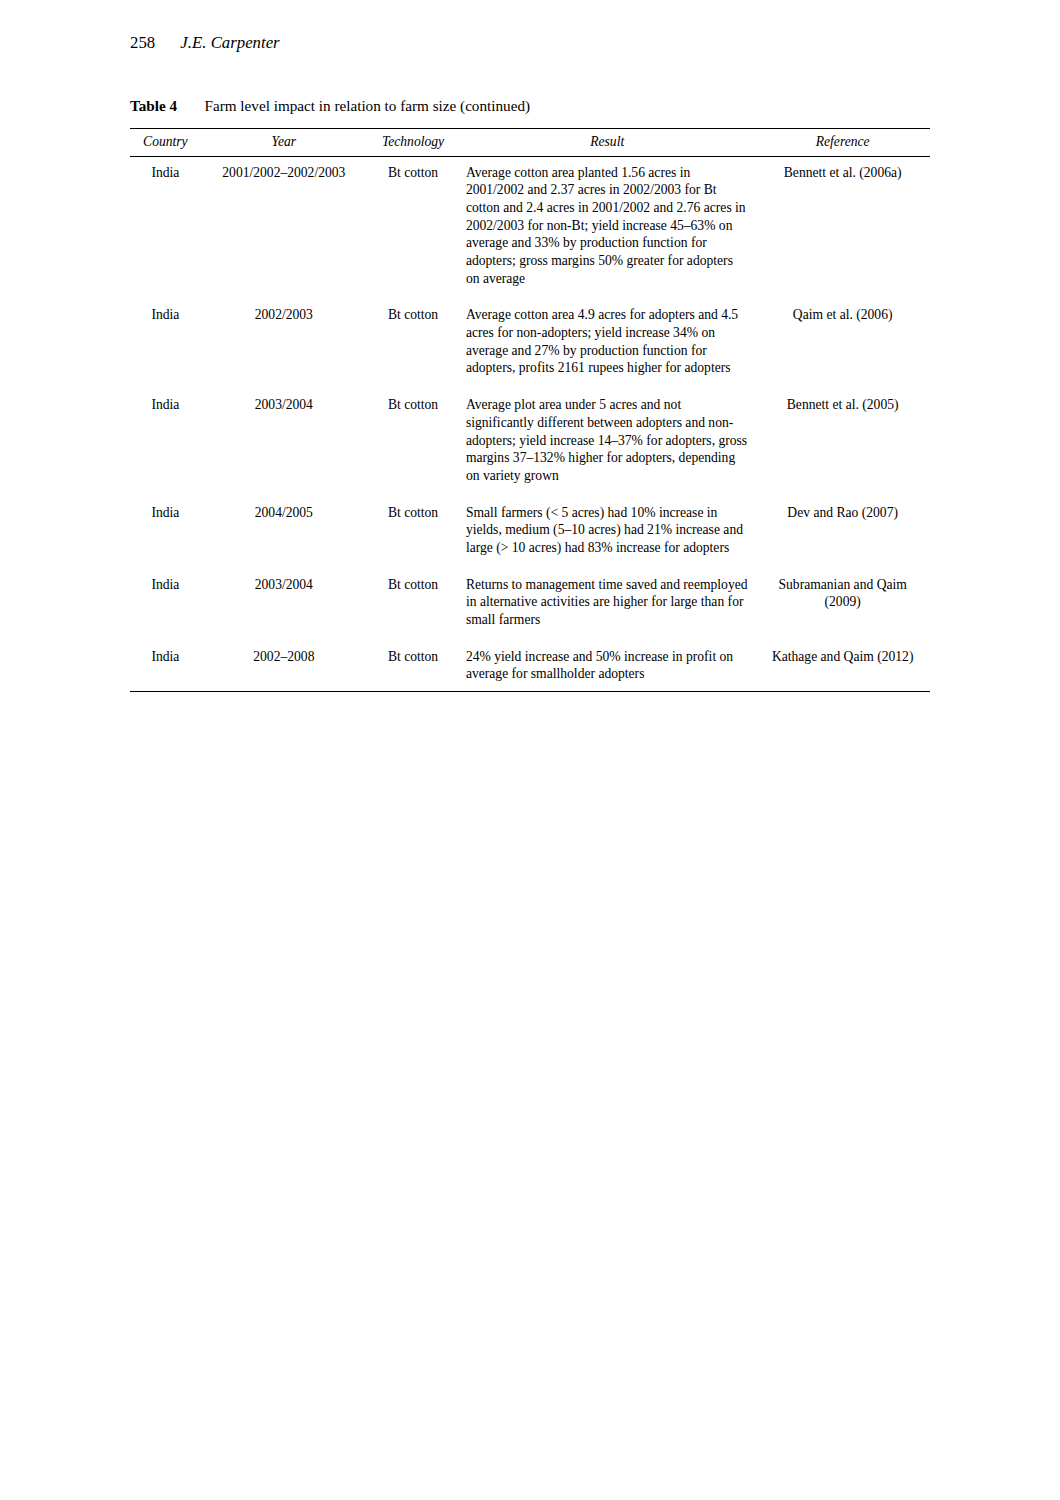258 J.E. Carpenter
Table 4 Farm level impact in relation to farm size (continued)
| Country | Year | Technology | Result | Reference |
| --- | --- | --- | --- | --- |
| India | 2001/2002–2002/2003 | Bt cotton | Average cotton area planted 1.56 acres in 2001/2002 and 2.37 acres in 2002/2003 for Bt cotton and 2.4 acres in 2001/2002 and 2.76 acres in 2002/2003 for non-Bt; yield increase 45–63% on average and 33% by production function for adopters; gross margins 50% greater for adopters on average | Bennett et al. (2006a) |
| India | 2002/2003 | Bt cotton | Average cotton area 4.9 acres for adopters and 4.5 acres for non-adopters; yield increase 34% on average and 27% by production function for adopters, profits 2161 rupees higher for adopters | Qaim et al. (2006) |
| India | 2003/2004 | Bt cotton | Average plot area under 5 acres and not significantly different between adopters and non-adopters; yield increase 14–37% for adopters, gross margins 37–132% higher for adopters, depending on variety grown | Bennett et al. (2005) |
| India | 2004/2005 | Bt cotton | Small farmers (< 5 acres) had 10% increase in yields, medium (5–10 acres) had 21% increase and large (> 10 acres) had 83% increase for adopters | Dev and Rao (2007) |
| India | 2003/2004 | Bt cotton | Returns to management time saved and reemployed in alternative activities are higher for large than for small farmers | Subramanian and Qaim (2009) |
| India | 2002–2008 | Bt cotton | 24% yield increase and 50% increase in profit on average for smallholder adopters | Kathage and Qaim (2012) |